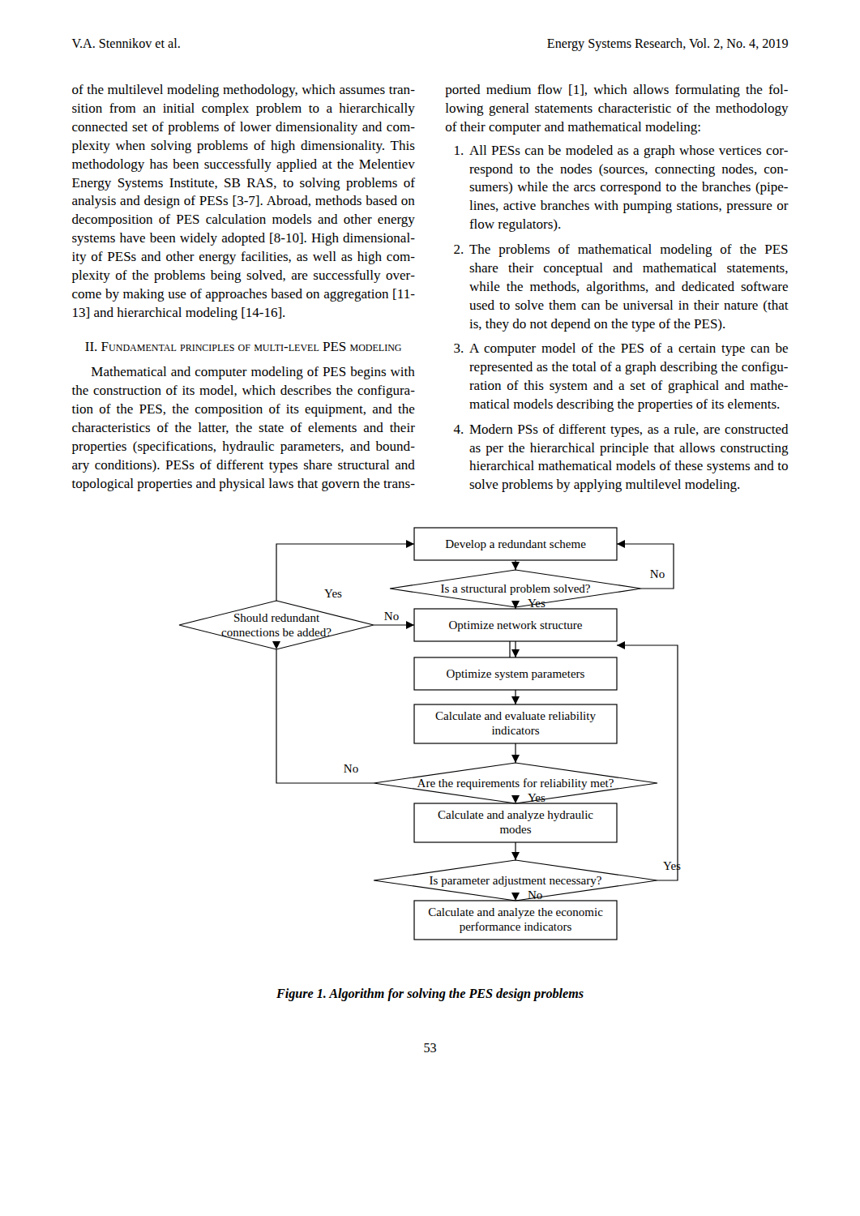V.A. Stennikov et al.
Energy Systems Research, Vol. 2, No. 4, 2019
of the multilevel modeling methodology, which assumes transition from an initial complex problem to a hierarchically connected set of problems of lower dimensionality and complexity when solving problems of high dimensionality. This methodology has been successfully applied at the Melentiev Energy Systems Institute, SB RAS, to solving problems of analysis and design of PESs [3-7]. Abroad, methods based on decomposition of PES calculation models and other energy systems have been widely adopted [8-10]. High dimensionality of PESs and other energy facilities, as well as high complexity of the problems being solved, are successfully overcome by making use of approaches based on aggregation [11-13] and hierarchical modeling [14-16].
II. Fundamental principles of multi-level PES modeling
Mathematical and computer modeling of PES begins with the construction of its model, which describes the configuration of the PES, the composition of its equipment, and the characteristics of the latter, the state of elements and their properties (specifications, hydraulic parameters, and boundary conditions). PESs of different types share structural and topological properties and physical laws that govern the transported medium flow [1], which allows formulating the following general statements characteristic of the methodology of their computer and mathematical modeling:
All PESs can be modeled as a graph whose vertices correspond to the nodes (sources, connecting nodes, consumers) while the arcs correspond to the branches (pipelines, active branches with pumping stations, pressure or flow regulators).
The problems of mathematical modeling of the PES share their conceptual and mathematical statements, while the methods, algorithms, and dedicated software used to solve them can be universal in their nature (that is, they do not depend on the type of the PES).
A computer model of the PES of a certain type can be represented as the total of a graph describing the configuration of this system and a set of graphical and mathematical models describing the properties of its elements.
Modern PSs of different types, as a rule, are constructed as per the hierarchical principle that allows constructing hierarchical mathematical models of these systems and to solve problems by applying multilevel modeling.
Algorithm for solving the PES design problems Flowchart: Develop a redundant scheme; decision "Is a structural problem solved?"; Optimize network structure; Optimize system parameters; Calculate and evaluate reliability indicators; decision "Are the requirements for reliability met?"; Calculate and analyze hydraulic modes; decision "Is parameter adjustment necessary?"; Calculate and analyze the economic performance indicators. Feedback loops via decision "Should redundant connections be added?". Develop a redundant scheme Is a structural problem solved? Optimize network structure Optimize system parameters Calculate and evaluate reliability indicators Are the requirements for reliability met? Calculate and analyze hydraulic modes Is parameter adjustment necessary? Calculate and analyze the economic performance indicators Should redundant connections be added? No Yes Yes No Yes No Yes No
Figure 1. Algorithm for solving the PES design problems
53